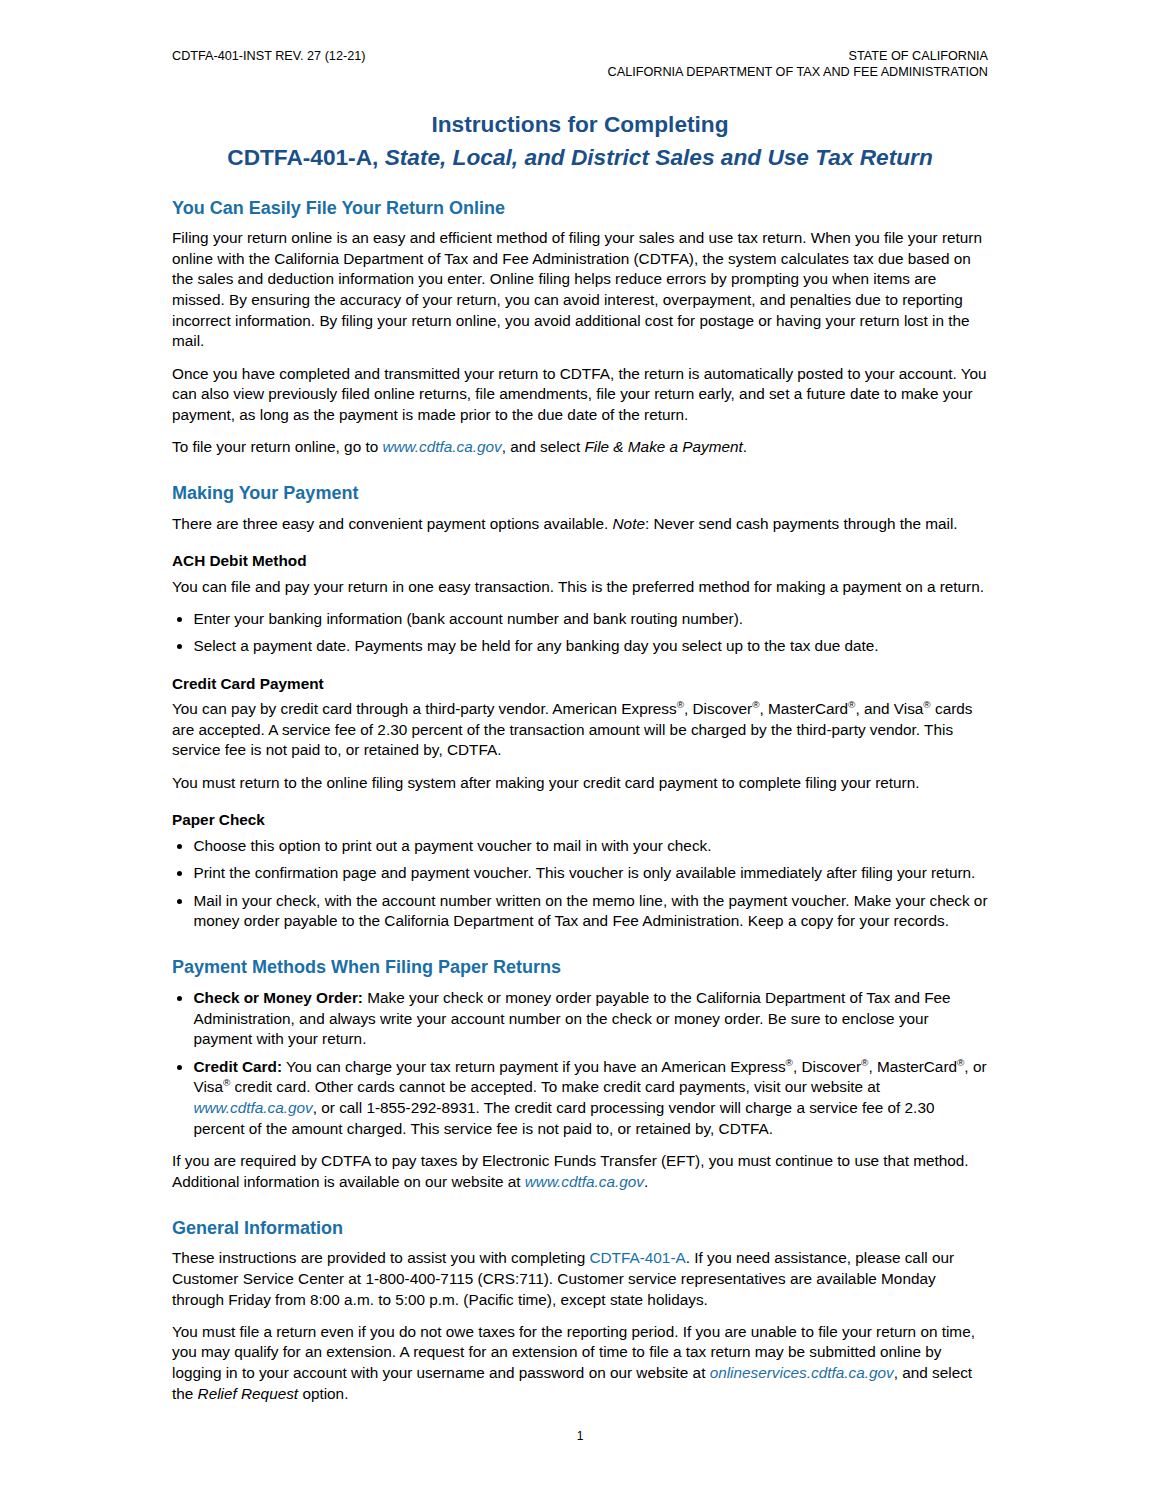CDTFA-401-INST REV. 27 (12-21)
STATE OF CALIFORNIA
CALIFORNIA DEPARTMENT OF TAX AND FEE ADMINISTRATION
Instructions for Completing CDTFA-401-A, State, Local, and District Sales and Use Tax Return
You Can Easily File Your Return Online
Filing your return online is an easy and efficient method of filing your sales and use tax return. When you file your return online with the California Department of Tax and Fee Administration (CDTFA), the system calculates tax due based on the sales and deduction information you enter. Online filing helps reduce errors by prompting you when items are missed. By ensuring the accuracy of your return, you can avoid interest, overpayment, and penalties due to reporting incorrect information. By filing your return online, you avoid additional cost for postage or having your return lost in the mail.
Once you have completed and transmitted your return to CDTFA, the return is automatically posted to your account. You can also view previously filed online returns, file amendments, file your return early, and set a future date to make your payment, as long as the payment is made prior to the due date of the return.
To file your return online, go to www.cdtfa.ca.gov, and select File & Make a Payment.
Making Your Payment
There are three easy and convenient payment options available. Note: Never send cash payments through the mail.
ACH Debit Method
You can file and pay your return in one easy transaction. This is the preferred method for making a payment on a return.
Enter your banking information (bank account number and bank routing number).
Select a payment date. Payments may be held for any banking day you select up to the tax due date.
Credit Card Payment
You can pay by credit card through a third-party vendor. American Express®, Discover®, MasterCard®, and Visa® cards are accepted. A service fee of 2.30 percent of the transaction amount will be charged by the third-party vendor. This service fee is not paid to, or retained by, CDTFA.
You must return to the online filing system after making your credit card payment to complete filing your return.
Paper Check
Choose this option to print out a payment voucher to mail in with your check.
Print the confirmation page and payment voucher. This voucher is only available immediately after filing your return.
Mail in your check, with the account number written on the memo line, with the payment voucher. Make your check or money order payable to the California Department of Tax and Fee Administration. Keep a copy for your records.
Payment Methods When Filing Paper Returns
Check or Money Order: Make your check or money order payable to the California Department of Tax and Fee Administration, and always write your account number on the check or money order. Be sure to enclose your payment with your return.
Credit Card: You can charge your tax return payment if you have an American Express®, Discover®, MasterCard®, or Visa® credit card. Other cards cannot be accepted. To make credit card payments, visit our website at www.cdtfa.ca.gov, or call 1-855-292-8931. The credit card processing vendor will charge a service fee of 2.30 percent of the amount charged. This service fee is not paid to, or retained by, CDTFA.
If you are required by CDTFA to pay taxes by Electronic Funds Transfer (EFT), you must continue to use that method. Additional information is available on our website at www.cdtfa.ca.gov.
General Information
These instructions are provided to assist you with completing CDTFA-401-A. If you need assistance, please call our Customer Service Center at 1-800-400-7115 (CRS:711). Customer service representatives are available Monday through Friday from 8:00 a.m. to 5:00 p.m. (Pacific time), except state holidays.
You must file a return even if you do not owe taxes for the reporting period. If you are unable to file your return on time, you may qualify for an extension. A request for an extension of time to file a tax return may be submitted online by logging in to your account with your username and password on our website at onlineservices.cdtfa.ca.gov, and select the Relief Request option.
1